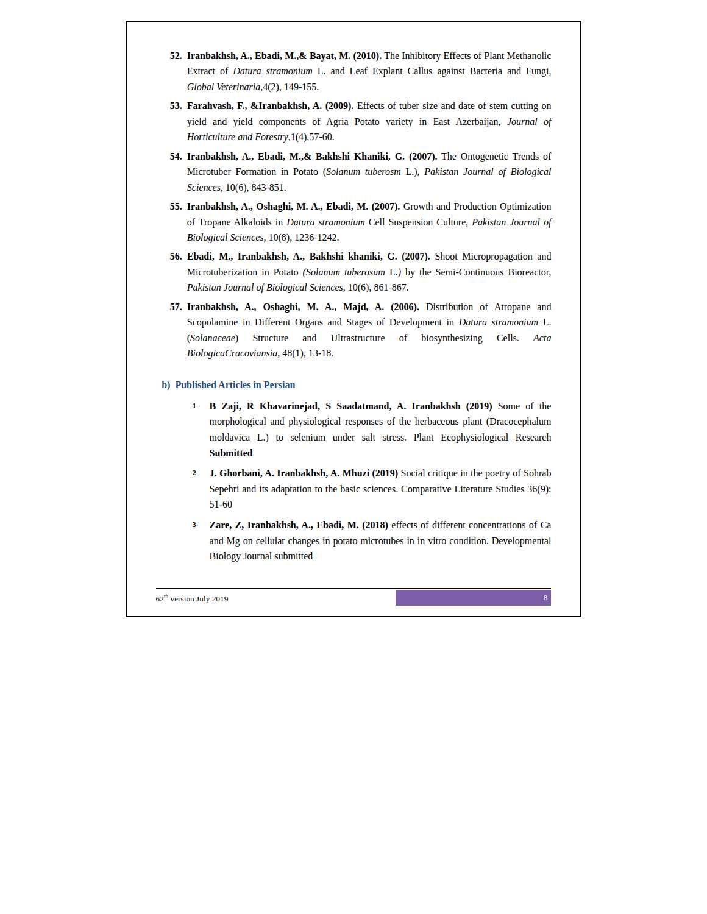52. Iranbakhsh, A., Ebadi, M.,& Bayat, M. (2010). The Inhibitory Effects of Plant Methanolic Extract of Datura stramonium L. and Leaf Explant Callus against Bacteria and Fungi, Global Veterinaria,4(2), 149-155.
53. Farahvash, F., &Iranbakhsh, A. (2009). Effects of tuber size and date of stem cutting on yield and yield components of Agria Potato variety in East Azerbaijan, Journal of Horticulture and Forestry,1(4),57-60.
54. Iranbakhsh, A., Ebadi, M.,& Bakhshi Khaniki, G. (2007). The Ontogenetic Trends of Microtuber Formation in Potato (Solanum tuberosm L.), Pakistan Journal of Biological Sciences, 10(6), 843-851.
55. Iranbakhsh, A., Oshaghi, M. A., Ebadi, M. (2007). Growth and Production Optimization of Tropane Alkaloids in Datura stramonium Cell Suspension Culture, Pakistan Journal of Biological Sciences, 10(8), 1236-1242.
56. Ebadi, M., Iranbakhsh, A., Bakhshi khaniki, G. (2007). Shoot Micropropagation and Microtuberization in Potato (Solanum tuberosum L.) by the Semi-Continuous Bioreactor, Pakistan Journal of Biological Sciences, 10(6), 861-867.
57. Iranbakhsh, A., Oshaghi, M. A., Majd, A. (2006). Distribution of Atropane and Scopolamine in Different Organs and Stages of Development in Datura stramonium L. (Solanaceae) Structure and Ultrastructure of biosynthesizing Cells. Acta BiologicaCracoviansia, 48(1), 13-18.
b) Published Articles in Persian
1- B Zaji, R Khavarinejad, S Saadatmand, A. Iranbakhsh (2019) Some of the morphological and physiological responses of the herbaceous plant (Dracocephalum moldavica L.) to selenium under salt stress. Plant Ecophysiological Research Submitted
2- J. Ghorbani, A. Iranbakhsh, A. Mhuzi (2019) Social critique in the poetry of Sohrab Sepehri and its adaptation to the basic sciences. Comparative Literature Studies 36(9): 51-60
3- Zare, Z, Iranbakhsh, A., Ebadi, M. (2018) effects of different concentrations of Ca and Mg on cellular changes in potato microtubes in in vitro condition. Developmental Biology Journal submitted
62th version July 2019
8